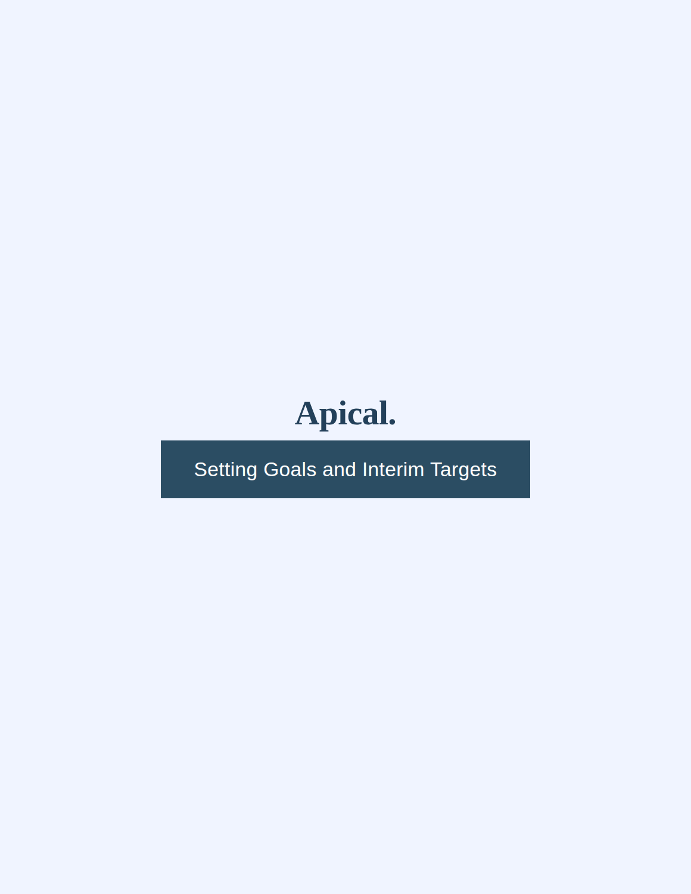Apical.
Setting Goals and Interim Targets